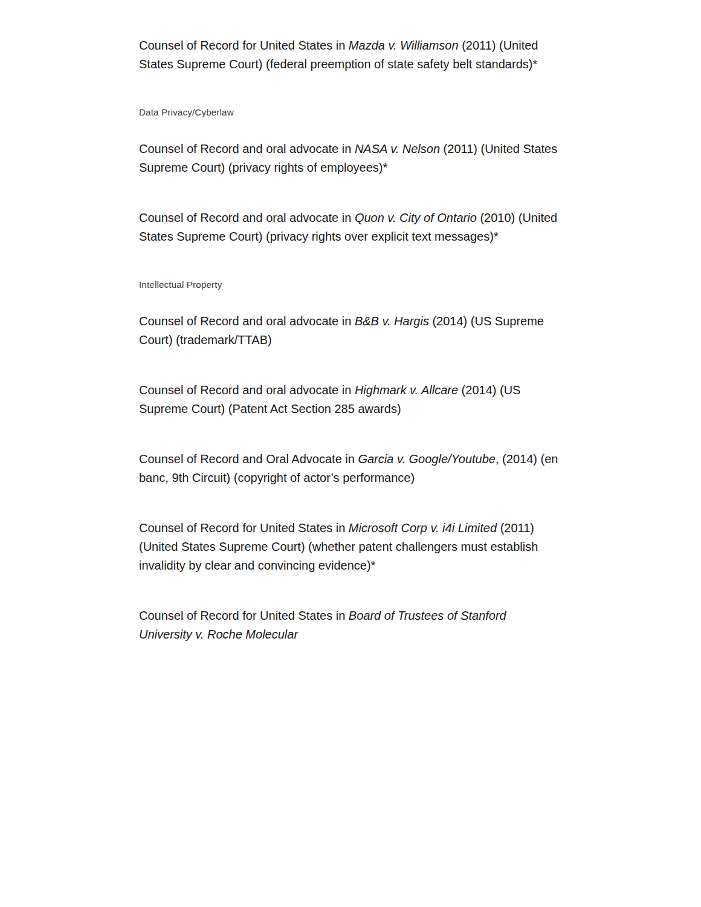Counsel of Record for United States in Mazda v. Williamson (2011) (United States Supreme Court) (federal preemption of state safety belt standards)*
Data Privacy/Cyberlaw
Counsel of Record and oral advocate in NASA v. Nelson (2011) (United States Supreme Court) (privacy rights of employees)*
Counsel of Record and oral advocate in Quon v. City of Ontario (2010) (United States Supreme Court) (privacy rights over explicit text messages)*
Intellectual Property
Counsel of Record and oral advocate in B&B v. Hargis (2014) (US Supreme Court) (trademark/TTAB)
Counsel of Record and oral advocate in Highmark v. Allcare (2014) (US Supreme Court) (Patent Act Section 285 awards)
Counsel of Record and Oral Advocate in Garcia v. Google/Youtube, (2014) (en banc, 9th Circuit) (copyright of actor’s performance)
Counsel of Record for United States in Microsoft Corp v. i4i Limited (2011) (United States Supreme Court) (whether patent challengers must establish invalidity by clear and convincing evidence)*
Counsel of Record for United States in Board of Trustees of Stanford University v. Roche Molecular